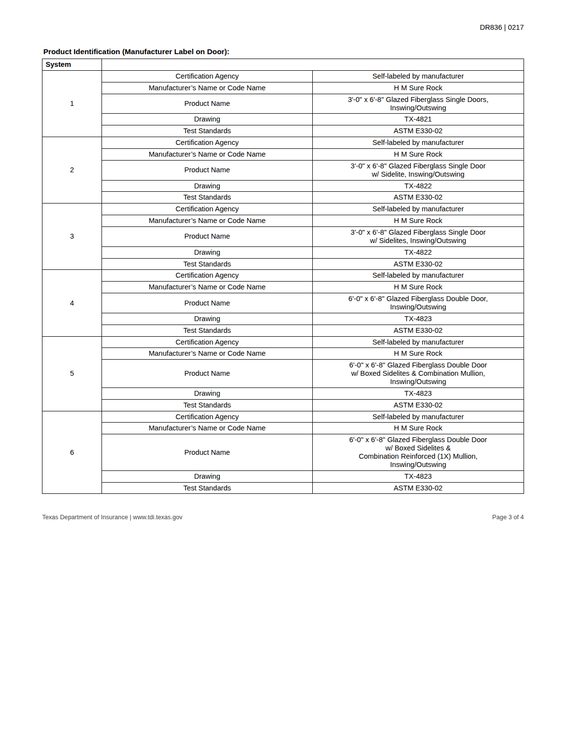DR836 | 0217
Product Identification (Manufacturer Label on Door):
| System | |
| 1 | Certification Agency | Self-labeled by manufacturer |
| Manufacturer’s Name or Code Name | H M Sure Rock |
| Product Name | 3'-0" x 6'-8" Glazed Fiberglass Single Doors, Inswing/Outswing |
| Drawing | TX-4821 |
| Test Standards | ASTM E330-02 |
| 2 | Certification Agency | Self-labeled by manufacturer |
| Manufacturer’s Name or Code Name | H M Sure Rock |
| Product Name | 3'-0" x 6'-8" Glazed Fiberglass Single Door w/ Sidelite, Inswing/Outswing |
| Drawing | TX-4822 |
| Test Standards | ASTM E330-02 |
| 3 | Certification Agency | Self-labeled by manufacturer |
| Manufacturer’s Name or Code Name | H M Sure Rock |
| Product Name | 3'-0" x 6'-8" Glazed Fiberglass Single Door w/ Sidelites, Inswing/Outswing |
| Drawing | TX-4822 |
| Test Standards | ASTM E330-02 |
| 4 | Certification Agency | Self-labeled by manufacturer |
| Manufacturer’s Name or Code Name | H M Sure Rock |
| Product Name | 6'-0" x 6'-8" Glazed Fiberglass Double Door, Inswing/Outswing |
| Drawing | TX-4823 |
| Test Standards | ASTM E330-02 |
| 5 | Certification Agency | Self-labeled by manufacturer |
| Manufacturer’s Name or Code Name | H M Sure Rock |
| Product Name | 6'-0" x 6'-8" Glazed Fiberglass Double Door w/ Boxed Sidelites & Combination Mullion, Inswing/Outswing |
| Drawing | TX-4823 |
| Test Standards | ASTM E330-02 |
| 6 | Certification Agency | Self-labeled by manufacturer |
| Manufacturer’s Name or Code Name | H M Sure Rock |
| Product Name | 6'-0" x 6'-8" Glazed Fiberglass Double Door w/ Boxed Sidelites & Combination Reinforced (1X) Mullion, Inswing/Outswing |
| Drawing | TX-4823 |
| Test Standards | ASTM E330-02 |
Texas Department of Insurance | www.tdi.texas.gov
Page 3 of 4